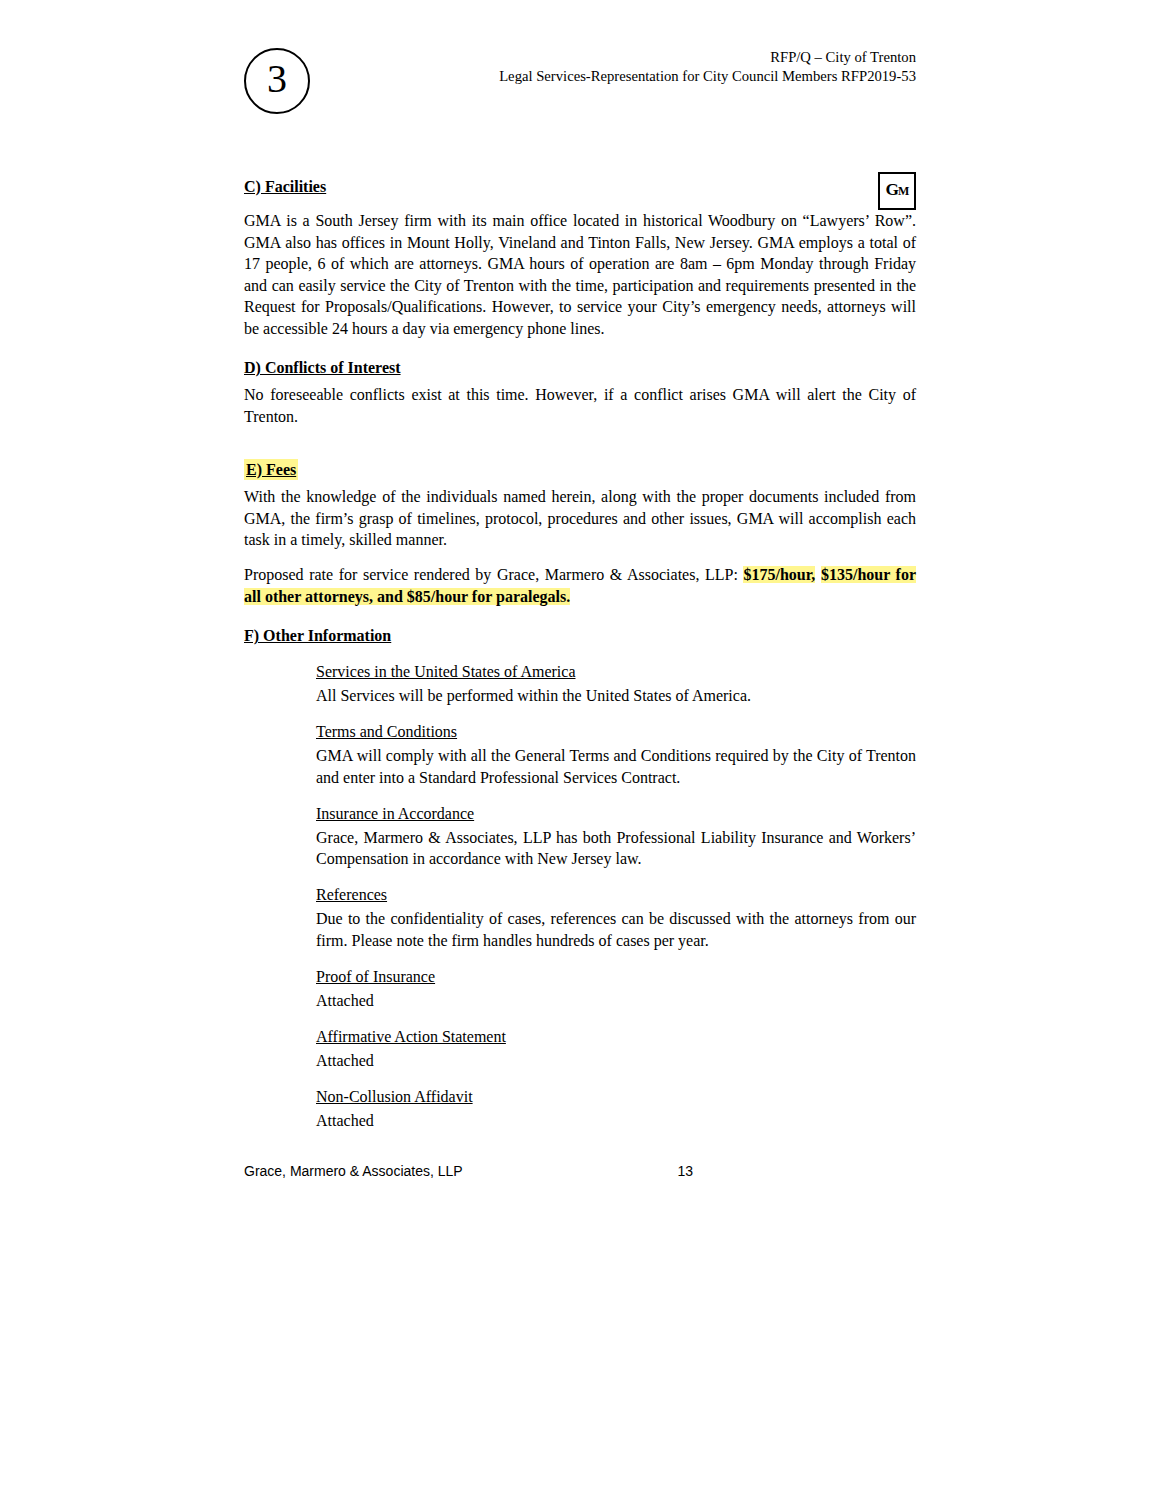3
RFP/Q – City of Trenton
Legal Services-Representation for City Council Members RFP2019-53
GM
C) Facilities
GMA is a South Jersey firm with its main office located in historical Woodbury on “Lawyers’ Row”. GMA also has offices in Mount Holly, Vineland and Tinton Falls, New Jersey. GMA employs a total of 17 people, 6 of which are attorneys. GMA hours of operation are 8am – 6pm Monday through Friday and can easily service the City of Trenton with the time, participation and requirements presented in the Request for Proposals/Qualifications. However, to service your City’s emergency needs, attorneys will be accessible 24 hours a day via emergency phone lines.
D) Conflicts of Interest
No foreseeable conflicts exist at this time. However, if a conflict arises GMA will alert the City of Trenton.
E) Fees
With the knowledge of the individuals named herein, along with the proper documents included from GMA, the firm’s grasp of timelines, protocol, procedures and other issues, GMA will accomplish each task in a timely, skilled manner.
Proposed rate for service rendered by Grace, Marmero & Associates, LLP: $175/hour, $135/hour for all other attorneys, and $85/hour for paralegals.
F) Other Information
Services in the United States of America
All Services will be performed within the United States of America.
Terms and Conditions
GMA will comply with all the General Terms and Conditions required by the City of Trenton and enter into a Standard Professional Services Contract.
Insurance in Accordance
Grace, Marmero & Associates, LLP has both Professional Liability Insurance and Workers’ Compensation in accordance with New Jersey law.
References
Due to the confidentiality of cases, references can be discussed with the attorneys from our firm. Please note the firm handles hundreds of cases per year.
Proof of Insurance
Attached
Affirmative Action Statement
Attached
Non-Collusion Affidavit
Attached
Grace, Marmero & Associates, LLP 13